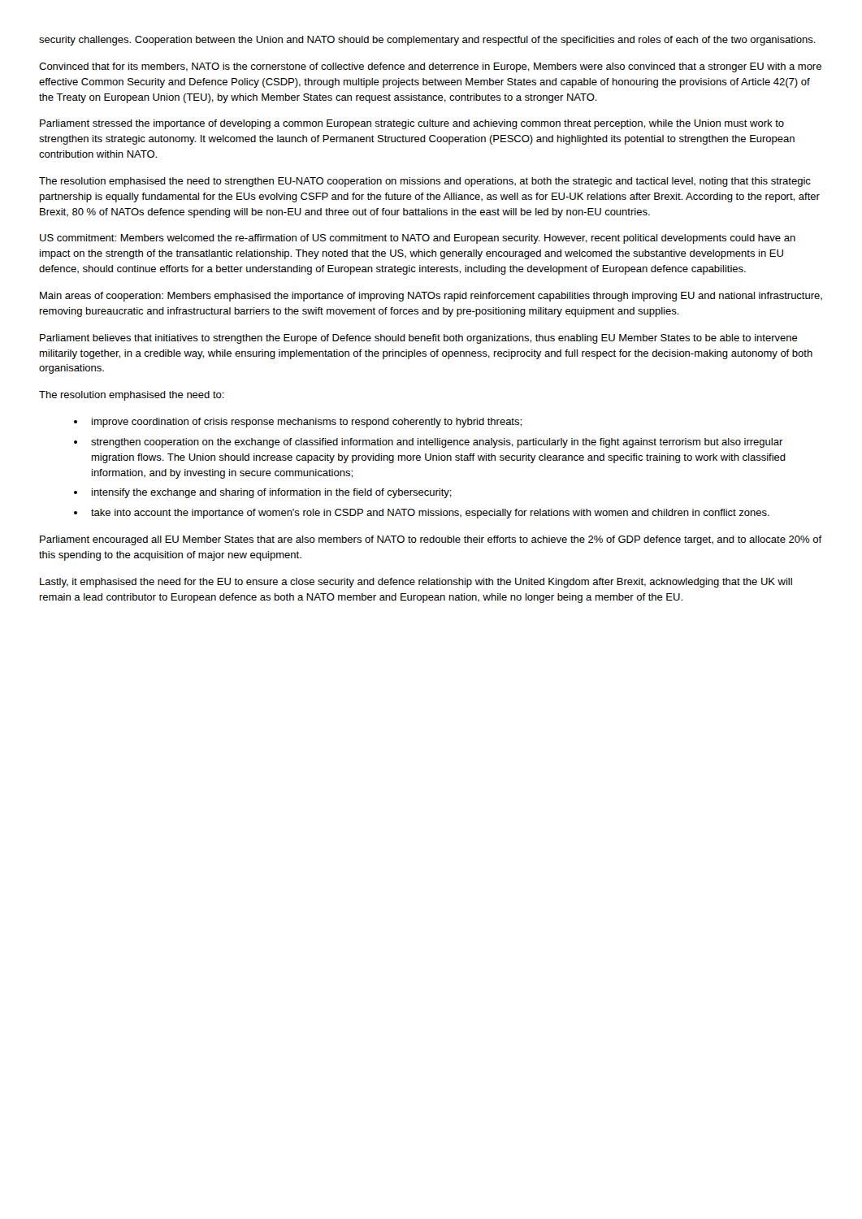security challenges. Cooperation between the Union and NATO should be complementary and respectful of the specificities and roles of each of the two organisations.
Convinced that for its members, NATO is the cornerstone of collective defence and deterrence in Europe, Members were also convinced that a stronger EU with a more effective Common Security and Defence Policy (CSDP), through multiple projects between Member States and capable of honouring the provisions of Article 42(7) of the Treaty on European Union (TEU), by which Member States can request assistance, contributes to a stronger NATO.
Parliament stressed the importance of developing a common European strategic culture and achieving common threat perception, while the Union must work to strengthen its strategic autonomy. It welcomed the launch of Permanent Structured Cooperation (PESCO) and highlighted its potential to strengthen the European contribution within NATO.
The resolution emphasised the need to strengthen EU-NATO cooperation on missions and operations, at both the strategic and tactical level, noting that this strategic partnership is equally fundamental for the EUs evolving CSFP and for the future of the Alliance, as well as for EU-UK relations after Brexit. According to the report, after Brexit, 80 % of NATOs defence spending will be non-EU and three out of four battalions in the east will be led by non-EU countries.
US commitment: Members welcomed the re-affirmation of US commitment to NATO and European security. However, recent political developments could have an impact on the strength of the transatlantic relationship. They noted that the US, which generally encouraged and welcomed the substantive developments in EU defence, should continue efforts for a better understanding of European strategic interests, including the development of European defence capabilities.
Main areas of cooperation: Members emphasised the importance of improving NATOs rapid reinforcement capabilities through improving EU and national infrastructure, removing bureaucratic and infrastructural barriers to the swift movement of forces and by pre-positioning military equipment and supplies.
Parliament believes that initiatives to strengthen the Europe of Defence should benefit both organizations, thus enabling EU Member States to be able to intervene militarily together, in a credible way, while ensuring implementation of the principles of openness, reciprocity and full respect for the decision-making autonomy of both organisations.
The resolution emphasised the need to:
improve coordination of crisis response mechanisms to respond coherently to hybrid threats;
strengthen cooperation on the exchange of classified information and intelligence analysis, particularly in the fight against terrorism but also irregular migration flows. The Union should increase capacity by providing more Union staff with security clearance and specific training to work with classified information, and by investing in secure communications;
intensify the exchange and sharing of information in the field of cybersecurity;
take into account the importance of women's role in CSDP and NATO missions, especially for relations with women and children in conflict zones.
Parliament encouraged all EU Member States that are also members of NATO to redouble their efforts to achieve the 2% of GDP defence target, and to allocate 20% of this spending to the acquisition of major new equipment.
Lastly, it emphasised the need for the EU to ensure a close security and defence relationship with the United Kingdom after Brexit, acknowledging that the UK will remain a lead contributor to European defence as both a NATO member and European nation, while no longer being a member of the EU.